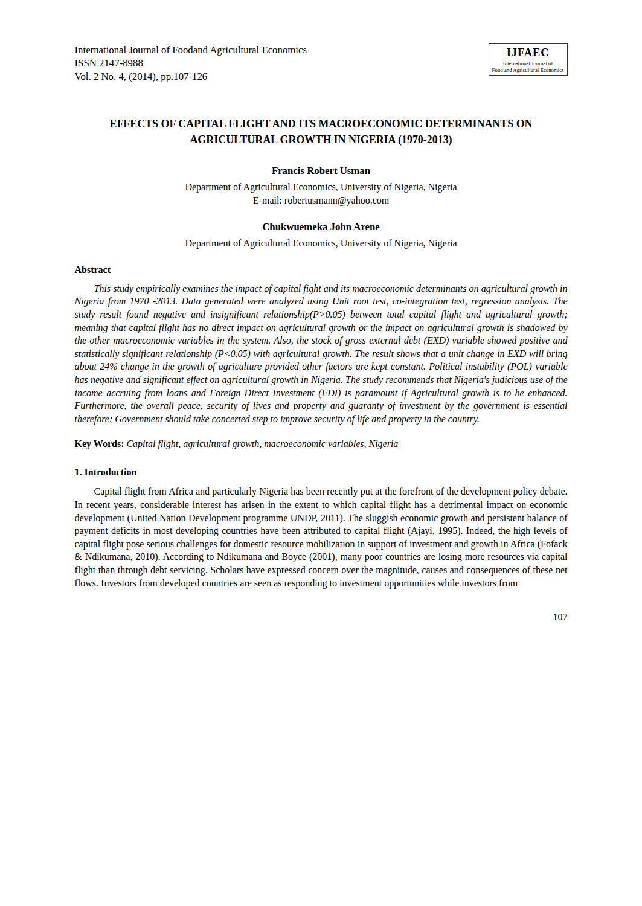International Journal of Foodand Agricultural Economics
ISSN 2147-8988
Vol. 2 No. 4, (2014), pp.107-126
IJFAEC International Journal of
Food and Agricultural Economics
Effects of Capital Flight and Its Macroeconomic Determinants on Agricultural Growth in Nigeria (1970-2013)
Francis Robert Usman Department of Agricultural Economics, University of Nigeria, Nigeria E-mail: robertusmann@yahoo.com
Chukwuemeka John Arene Department of Agricultural Economics, University of Nigeria, Nigeria
Abstract
This study empirically examines the impact of capital fight and its macroeconomic determinants on agricultural growth in Nigeria from 1970 -2013. Data generated were analyzed using Unit root test, co-integration test, regression analysis. The study result found negative and insignificant relationship(P>0.05) between total capital flight and agricultural growth; meaning that capital flight has no direct impact on agricultural growth or the impact on agricultural growth is shadowed by the other macroeconomic variables in the system. Also, the stock of gross external debt (EXD) variable showed positive and statistically significant relationship (P<0.05) with agricultural growth. The result shows that a unit change in EXD will bring about 24% change in the growth of agriculture provided other factors are kept constant. Political instability (POL) variable has negative and significant effect on agricultural growth in Nigeria. The study recommends that Nigeria's judicious use of the income accruing from loans and Foreign Direct Investment (FDI) is paramount if Agricultural growth is to be enhanced. Furthermore, the overall peace, security of lives and property and guaranty of investment by the government is essential therefore; Government should take concerted step to improve security of life and property in the country.
Key Words: Capital flight, agricultural growth, macroeconomic variables, Nigeria
1. Introduction
Capital flight from Africa and particularly Nigeria has been recently put at the forefront of the development policy debate. In recent years, considerable interest has arisen in the extent to which capital flight has a detrimental impact on economic development (United Nation Development programme UNDP, 2011). The sluggish economic growth and persistent balance of payment deficits in most developing countries have been attributed to capital flight (Ajayi, 1995). Indeed, the high levels of capital flight pose serious challenges for domestic resource mobilization in support of investment and growth in Africa (Fofack & Ndikumana, 2010). According to Ndikumana and Boyce (2001), many poor countries are losing more resources via capital flight than through debt servicing. Scholars have expressed concern over the magnitude, causes and consequences of these net flows. Investors from developed countries are seen as responding to investment opportunities while investors from
107